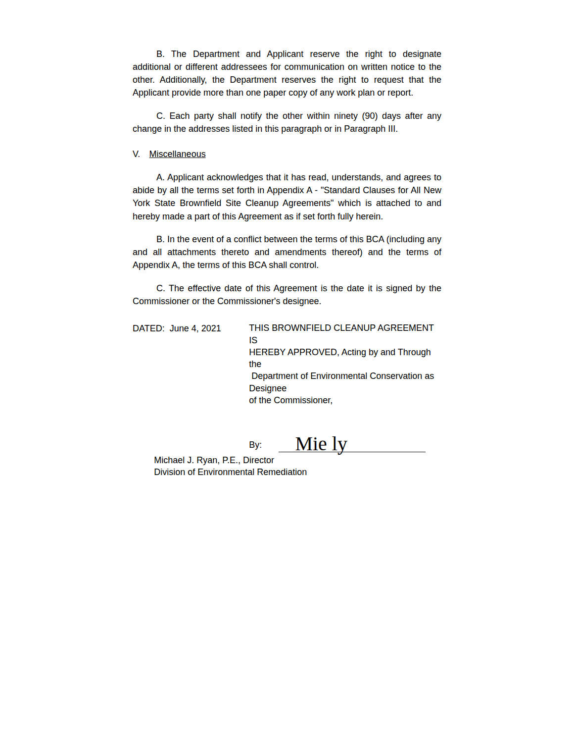B. The Department and Applicant reserve the right to designate additional or different addressees for communication on written notice to the other. Additionally, the Department reserves the right to request that the Applicant provide more than one paper copy of any work plan or report.
C. Each party shall notify the other within ninety (90) days after any change in the addresses listed in this paragraph or in Paragraph III.
V. Miscellaneous
A. Applicant acknowledges that it has read, understands, and agrees to abide by all the terms set forth in Appendix A - "Standard Clauses for All New York State Brownfield Site Cleanup Agreements" which is attached to and hereby made a part of this Agreement as if set forth fully herein.
B. In the event of a conflict between the terms of this BCA (including any and all attachments thereto and amendments thereof) and the terms of Appendix A, the terms of this BCA shall control.
C. The effective date of this Agreement is the date it is signed by the Commissioner or the Commissioner's designee.
DATED: June 4, 2021
THIS BROWNFIELD CLEANUP AGREEMENT IS
HEREBY APPROVED, Acting by and Through the
Department of Environmental Conservation as Designee
of the Commissioner,
By:
Mie ly
Michael J. Ryan, P.E., Director
Division of Environmental Remediation